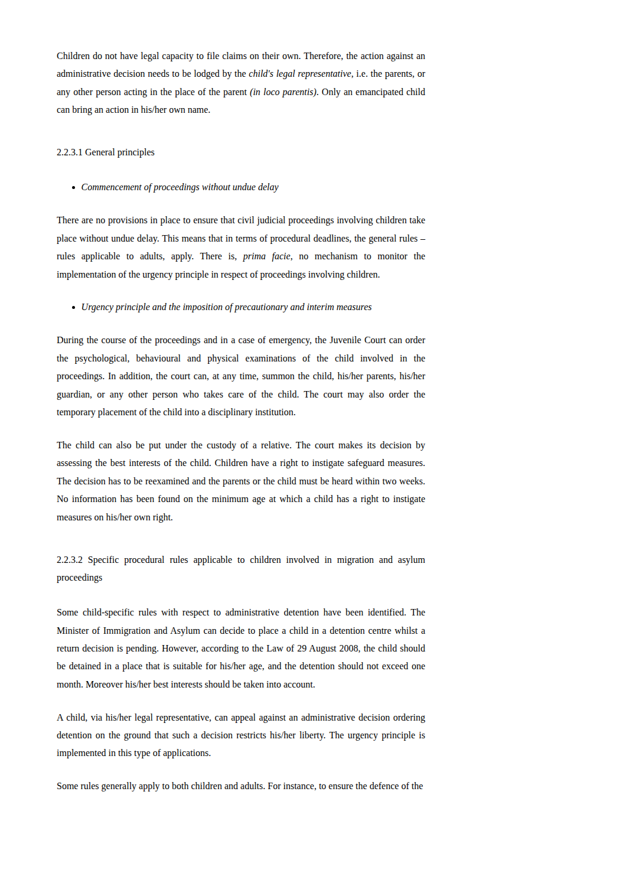Children do not have legal capacity to file claims on their own. Therefore, the action against an administrative decision needs to be lodged by the child's legal representative, i.e. the parents, or any other person acting in the place of the parent (in loco parentis). Only an emancipated child can bring an action in his/her own name.
2.2.3.1 General principles
Commencement of proceedings without undue delay
There are no provisions in place to ensure that civil judicial proceedings involving children take place without undue delay. This means that in terms of procedural deadlines, the general rules – rules applicable to adults, apply. There is, prima facie, no mechanism to monitor the implementation of the urgency principle in respect of proceedings involving children.
Urgency principle and the imposition of precautionary and interim measures
During the course of the proceedings and in a case of emergency, the Juvenile Court can order the psychological, behavioural and physical examinations of the child involved in the proceedings. In addition, the court can, at any time, summon the child, his/her parents, his/her guardian, or any other person who takes care of the child. The court may also order the temporary placement of the child into a disciplinary institution.
The child can also be put under the custody of a relative. The court makes its decision by assessing the best interests of the child. Children have a right to instigate safeguard measures. The decision has to be reexamined and the parents or the child must be heard within two weeks. No information has been found on the minimum age at which a child has a right to instigate measures on his/her own right.
2.2.3.2 Specific procedural rules applicable to children involved in migration and asylum proceedings
Some child-specific rules with respect to administrative detention have been identified. The Minister of Immigration and Asylum can decide to place a child in a detention centre whilst a return decision is pending. However, according to the Law of 29 August 2008, the child should be detained in a place that is suitable for his/her age, and the detention should not exceed one month. Moreover his/her best interests should be taken into account.
A child, via his/her legal representative, can appeal against an administrative decision ordering detention on the ground that such a decision restricts his/her liberty. The urgency principle is implemented in this type of applications.
Some rules generally apply to both children and adults. For instance, to ensure the defence of the